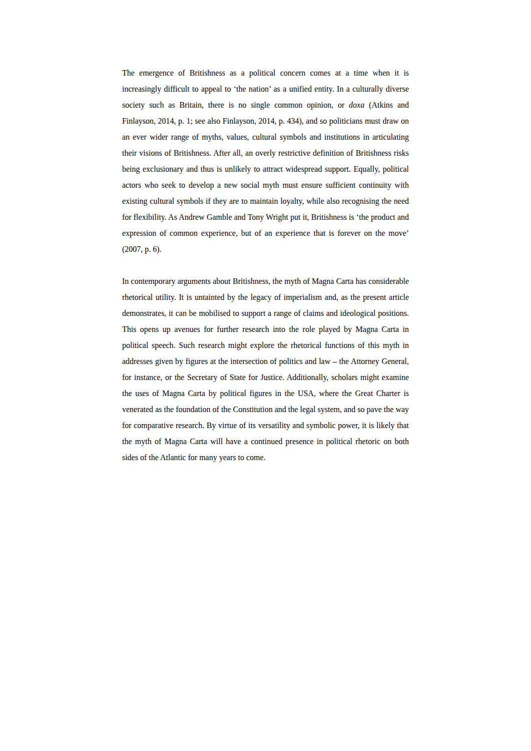The emergence of Britishness as a political concern comes at a time when it is increasingly difficult to appeal to ‘the nation’ as a unified entity. In a culturally diverse society such as Britain, there is no single common opinion, or doxa (Atkins and Finlayson, 2014, p. 1; see also Finlayson, 2014, p. 434), and so politicians must draw on an ever wider range of myths, values, cultural symbols and institutions in articulating their visions of Britishness. After all, an overly restrictive definition of Britishness risks being exclusionary and thus is unlikely to attract widespread support. Equally, political actors who seek to develop a new social myth must ensure sufficient continuity with existing cultural symbols if they are to maintain loyalty, while also recognising the need for flexibility. As Andrew Gamble and Tony Wright put it, Britishness is ‘the product and expression of common experience, but of an experience that is forever on the move’ (2007, p. 6).
In contemporary arguments about Britishness, the myth of Magna Carta has considerable rhetorical utility. It is untainted by the legacy of imperialism and, as the present article demonstrates, it can be mobilised to support a range of claims and ideological positions. This opens up avenues for further research into the role played by Magna Carta in political speech. Such research might explore the rhetorical functions of this myth in addresses given by figures at the intersection of politics and law – the Attorney General, for instance, or the Secretary of State for Justice. Additionally, scholars might examine the uses of Magna Carta by political figures in the USA, where the Great Charter is venerated as the foundation of the Constitution and the legal system, and so pave the way for comparative research. By virtue of its versatility and symbolic power, it is likely that the myth of Magna Carta will have a continued presence in political rhetoric on both sides of the Atlantic for many years to come.